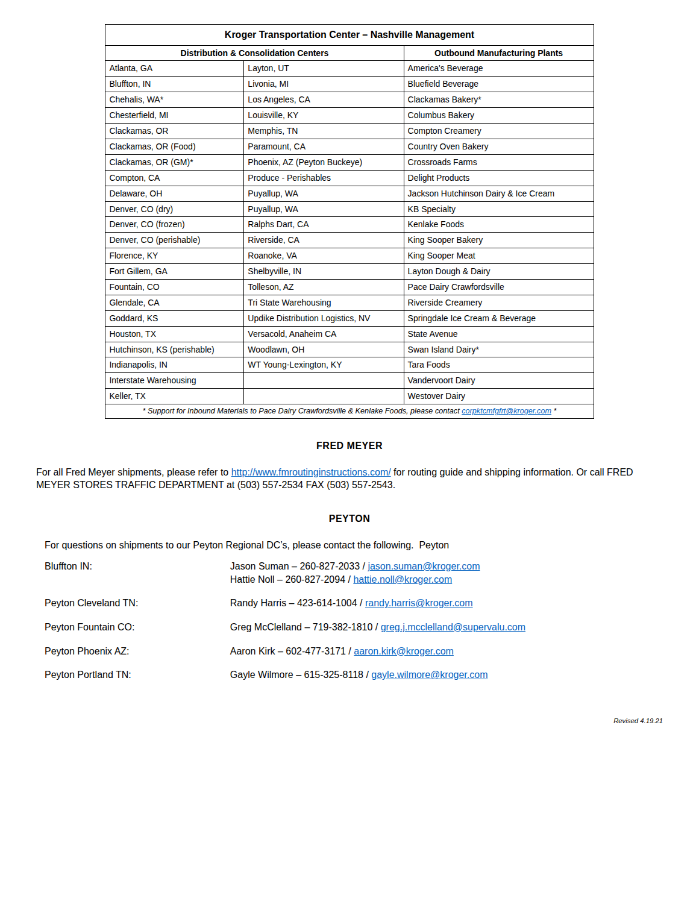| Kroger Transportation Center – Nashville Management |
| --- |
| Distribution & Consolidation Centers | Outbound Manufacturing Plants |
| Atlanta, GA | Layton, UT | America's Beverage |
| Bluffton, IN | Livonia, MI | Bluefield Beverage |
| Chehalis, WA* | Los Angeles, CA | Clackamas Bakery* |
| Chesterfield, MI | Louisville, KY | Columbus Bakery |
| Clackamas, OR | Memphis, TN | Compton Creamery |
| Clackamas, OR (Food) | Paramount, CA | Country Oven Bakery |
| Clackamas, OR (GM)* | Phoenix, AZ (Peyton Buckeye) | Crossroads Farms |
| Compton, CA | Produce - Perishables | Delight Products |
| Delaware, OH | Puyallup, WA | Jackson Hutchinson Dairy & Ice Cream |
| Denver, CO (dry) | Puyallup, WA | KB Specialty |
| Denver, CO (frozen) | Ralphs Dart, CA | Kenlake Foods |
| Denver, CO (perishable) | Riverside, CA | King Sooper Bakery |
| Florence, KY | Roanoke, VA | King Sooper Meat |
| Fort Gillem, GA | Shelbyville, IN | Layton Dough & Dairy |
| Fountain, CO | Tolleson, AZ | Pace Dairy Crawfordsville |
| Glendale, CA | Tri State Warehousing | Riverside Creamery |
| Goddard, KS | Updike Distribution Logistics, NV | Springdale Ice Cream & Beverage |
| Houston, TX | Versacold, Anaheim CA | State Avenue |
| Hutchinson, KS (perishable) | Woodlawn, OH | Swan Island Dairy* |
| Indianapolis, IN | WT Young-Lexington, KY | Tara Foods |
| Interstate Warehousing | | Vandervoort Dairy |
| Keller, TX | | Westover Dairy |
| * Support for Inbound Materials to Pace Dairy Crawfordsville & Kenlake Foods, please contact corpktcmfgfrt@kroger.com * |
FRED MEYER
For all Fred Meyer shipments, please refer to http://www.fmroutinginstructions.com/ for routing guide and shipping information. Or call FRED MEYER STORES TRAFFIC DEPARTMENT at (503) 557-2534 FAX (503) 557-2543.
PEYTON
For questions on shipments to our Peyton Regional DC’s, please contact the following. Peyton
| Bluffton IN: | Jason Suman – 260-827-2033 / jason.suman@kroger.com Hattie Noll – 260-827-2094 / hattie.noll@kroger.com |
| Peyton Cleveland TN: | Randy Harris – 423-614-1004 / randy.harris@kroger.com |
| Peyton Fountain CO: | Greg McClelland – 719-382-1810 / greg.j.mcclelland@supervalu.com |
| Peyton Phoenix AZ: | Aaron Kirk – 602-477-3171 / aaron.kirk@kroger.com |
| Peyton Portland TN: | Gayle Wilmore – 615-325-8118 / gayle.wilmore@kroger.com |
Revised 4.19.21